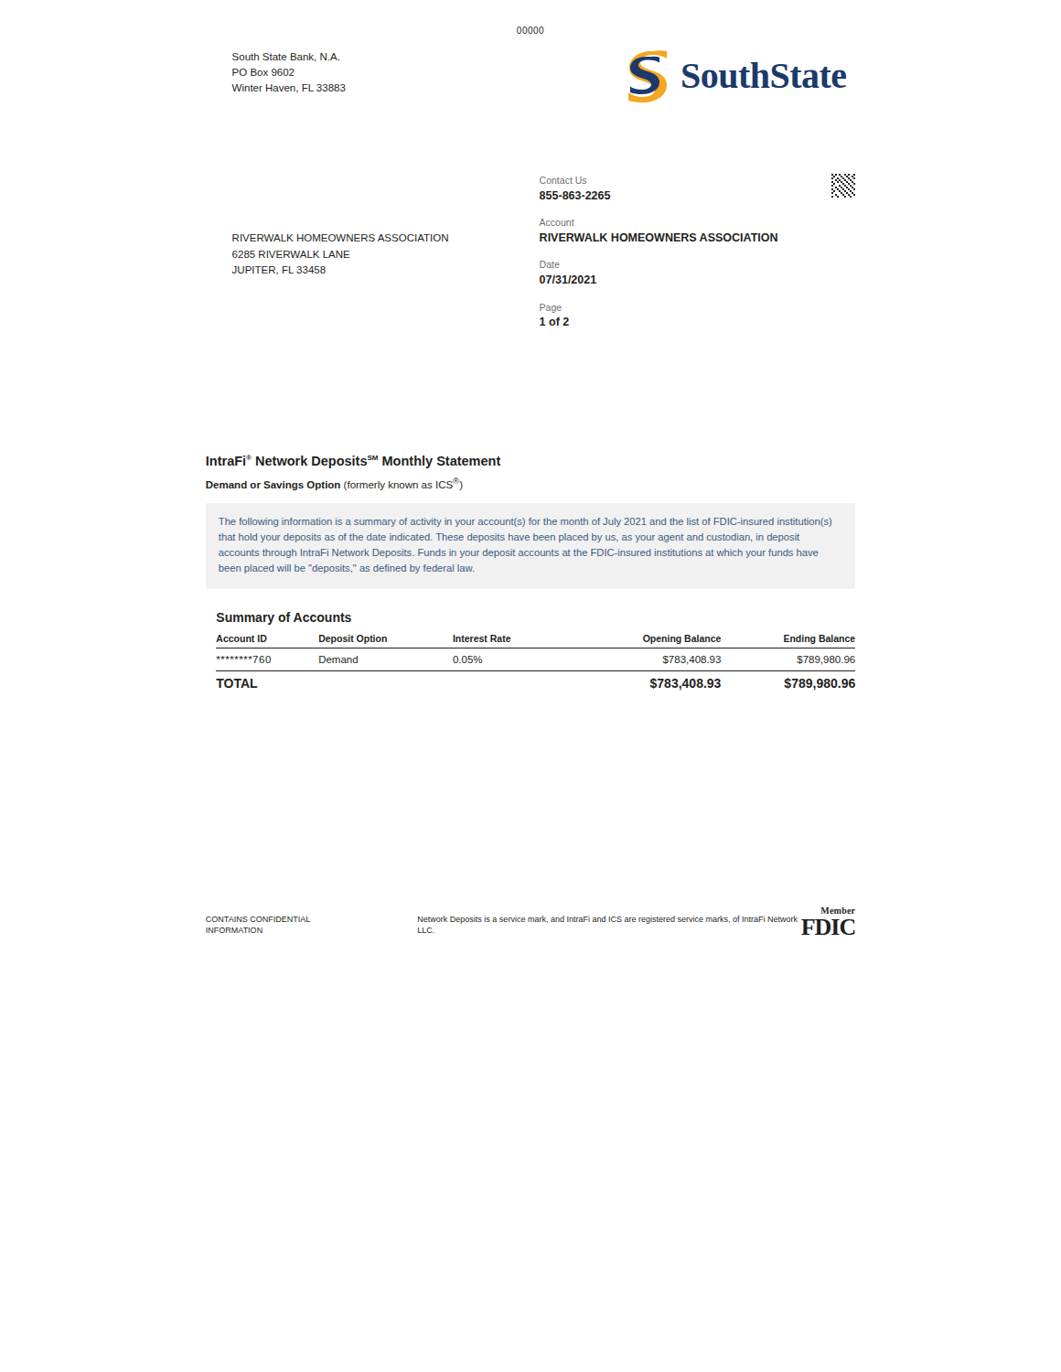00000
South State Bank, N.A.
PO Box 9602
Winter Haven, FL 33883
SouthState
RIVERWALK HOMEOWNERS ASSOCIATION
6285 RIVERWALK LANE
JUPITER, FL 33458
Contact Us
855-863-2265
Account
RIVERWALK HOMEOWNERS ASSOCIATION
Date
07/31/2021
Page
1 of 2
IntraFi® Network DepositsSM Monthly Statement
Demand or Savings Option (formerly known as ICS®)
The following information is a summary of activity in your account(s) for the month of July 2021 and the list of FDIC-insured institution(s) that hold your deposits as of the date indicated. These deposits have been placed by us, as your agent and custodian, in deposit accounts through IntraFi Network Deposits. Funds in your deposit accounts at the FDIC-insured institutions at which your funds have been placed will be "deposits," as defined by federal law.
Summary of Accounts
| Account ID | Deposit Option | Interest Rate | Opening Balance | Ending Balance |
| --- | --- | --- | --- | --- |
| ********760 | Demand | 0.05% | $783,408.93 | $789,980.96 |
| TOTAL | | | $783,408.93 | $789,980.96 |
CONTAINS CONFIDENTIAL INFORMATION Network Deposits is a service mark, and IntraFi and ICS are registered service marks, of IntraFi Network LLC.
Member
FDIC